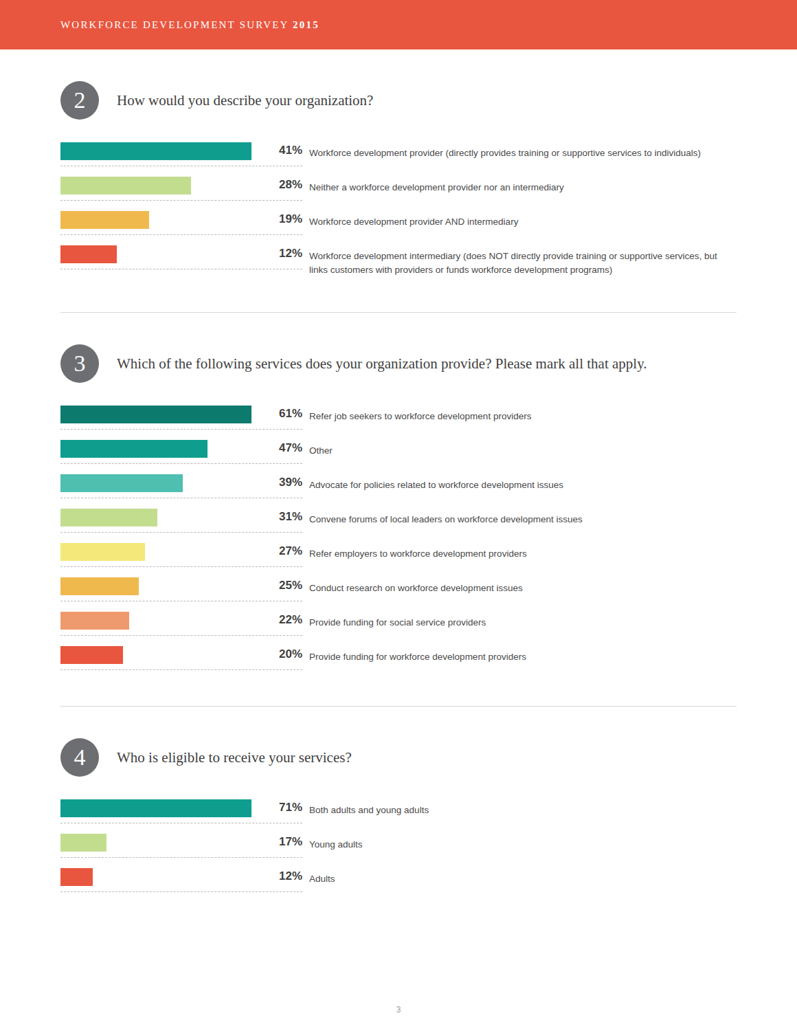Workforce Development Survey 2015
2
How would you describe your organization?
41%
Workforce development provider (directly provides training or supportive services to individuals)
28%
Neither a workforce development provider nor an intermediary
19%
Workforce development provider AND intermediary
12%
Workforce development intermediary (does NOT directly provide training or supportive services, but links customers with providers or funds workforce development programs)
3
Which of the following services does your organization provide? Please mark all that apply.
61%
Refer job seekers to workforce development providers
47%
Other
39%
Advocate for policies related to workforce development issues
31%
Convene forums of local leaders on workforce development issues
27%
Refer employers to workforce development providers
25%
Conduct research on workforce development issues
22%
Provide funding for social service providers
20%
Provide funding for workforce development providers
4
Who is eligible to receive your services?
71%
Both adults and young adults
17%
Young adults
12%
Adults
3